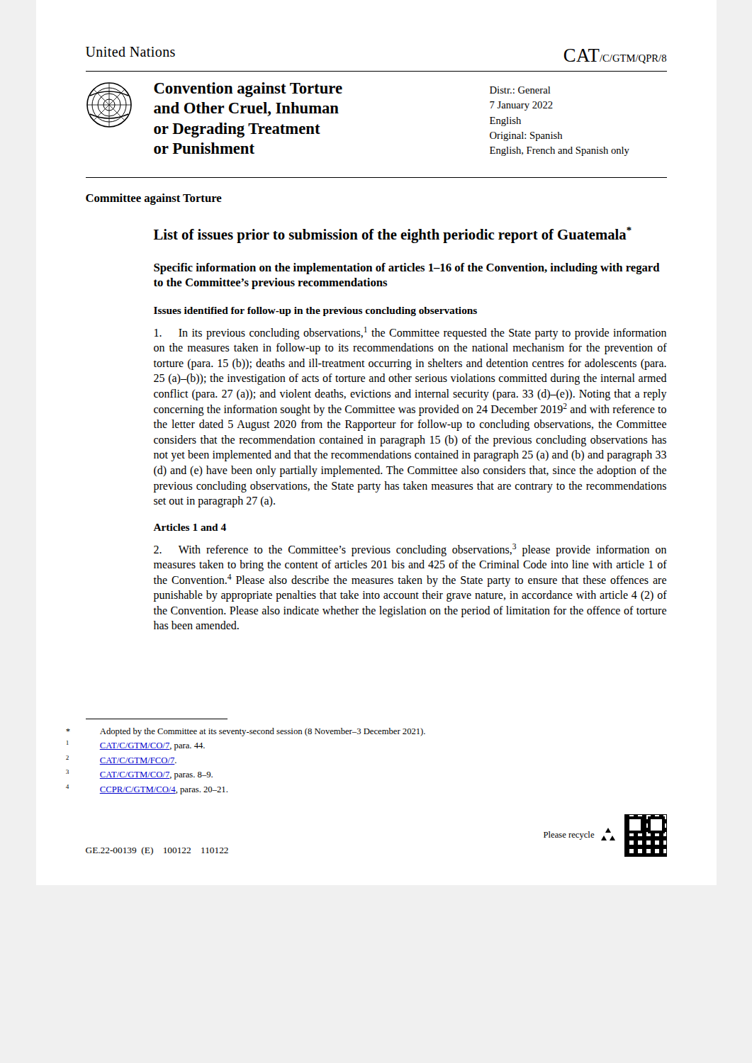United Nations
CAT/C/GTM/QPR/8
Convention against Torture
and Other Cruel, Inhuman
or Degrading Treatment
or Punishment
Distr.: General
7 January 2022
English
Original: Spanish
English, French and Spanish only
Committee against Torture
List of issues prior to submission of the eighth periodic report of Guatemala*
Specific information on the implementation of articles 1–16 of the Convention, including with regard to the Committee’s previous recommendations
Issues identified for follow-up in the previous concluding observations
1. In its previous concluding observations,1 the Committee requested the State party to provide information on the measures taken in follow-up to its recommendations on the national mechanism for the prevention of torture (para. 15 (b)); deaths and ill-treatment occurring in shelters and detention centres for adolescents (para. 25 (a)–(b)); the investigation of acts of torture and other serious violations committed during the internal armed conflict (para. 27 (a)); and violent deaths, evictions and internal security (para. 33 (d)–(e)). Noting that a reply concerning the information sought by the Committee was provided on 24 December 20192 and with reference to the letter dated 5 August 2020 from the Rapporteur for follow-up to concluding observations, the Committee considers that the recommendation contained in paragraph 15 (b) of the previous concluding observations has not yet been implemented and that the recommendations contained in paragraph 25 (a) and (b) and paragraph 33 (d) and (e) have been only partially implemented. The Committee also considers that, since the adoption of the previous concluding observations, the State party has taken measures that are contrary to the recommendations set out in paragraph 27 (a).
Articles 1 and 4
2. With reference to the Committee’s previous concluding observations,3 please provide information on measures taken to bring the content of articles 201 bis and 425 of the Criminal Code into line with article 1 of the Convention.4 Please also describe the measures taken by the State party to ensure that these offences are punishable by appropriate penalties that take into account their grave nature, in accordance with article 4 (2) of the Convention. Please also indicate whether the legislation on the period of limitation for the offence of torture has been amended.
*Adopted by the Committee at its seventy-second session (8 November–3 December 2021).
1 CAT/C/GTM/CO/7, para. 44.
2 CAT/C/GTM/FCO/7.
3 CAT/C/GTM/CO/7, paras. 8–9.
4 CCPR/C/GTM/CO/4, paras. 20–21.
GE.22-00139 (E) 100122 110122
Please recycle